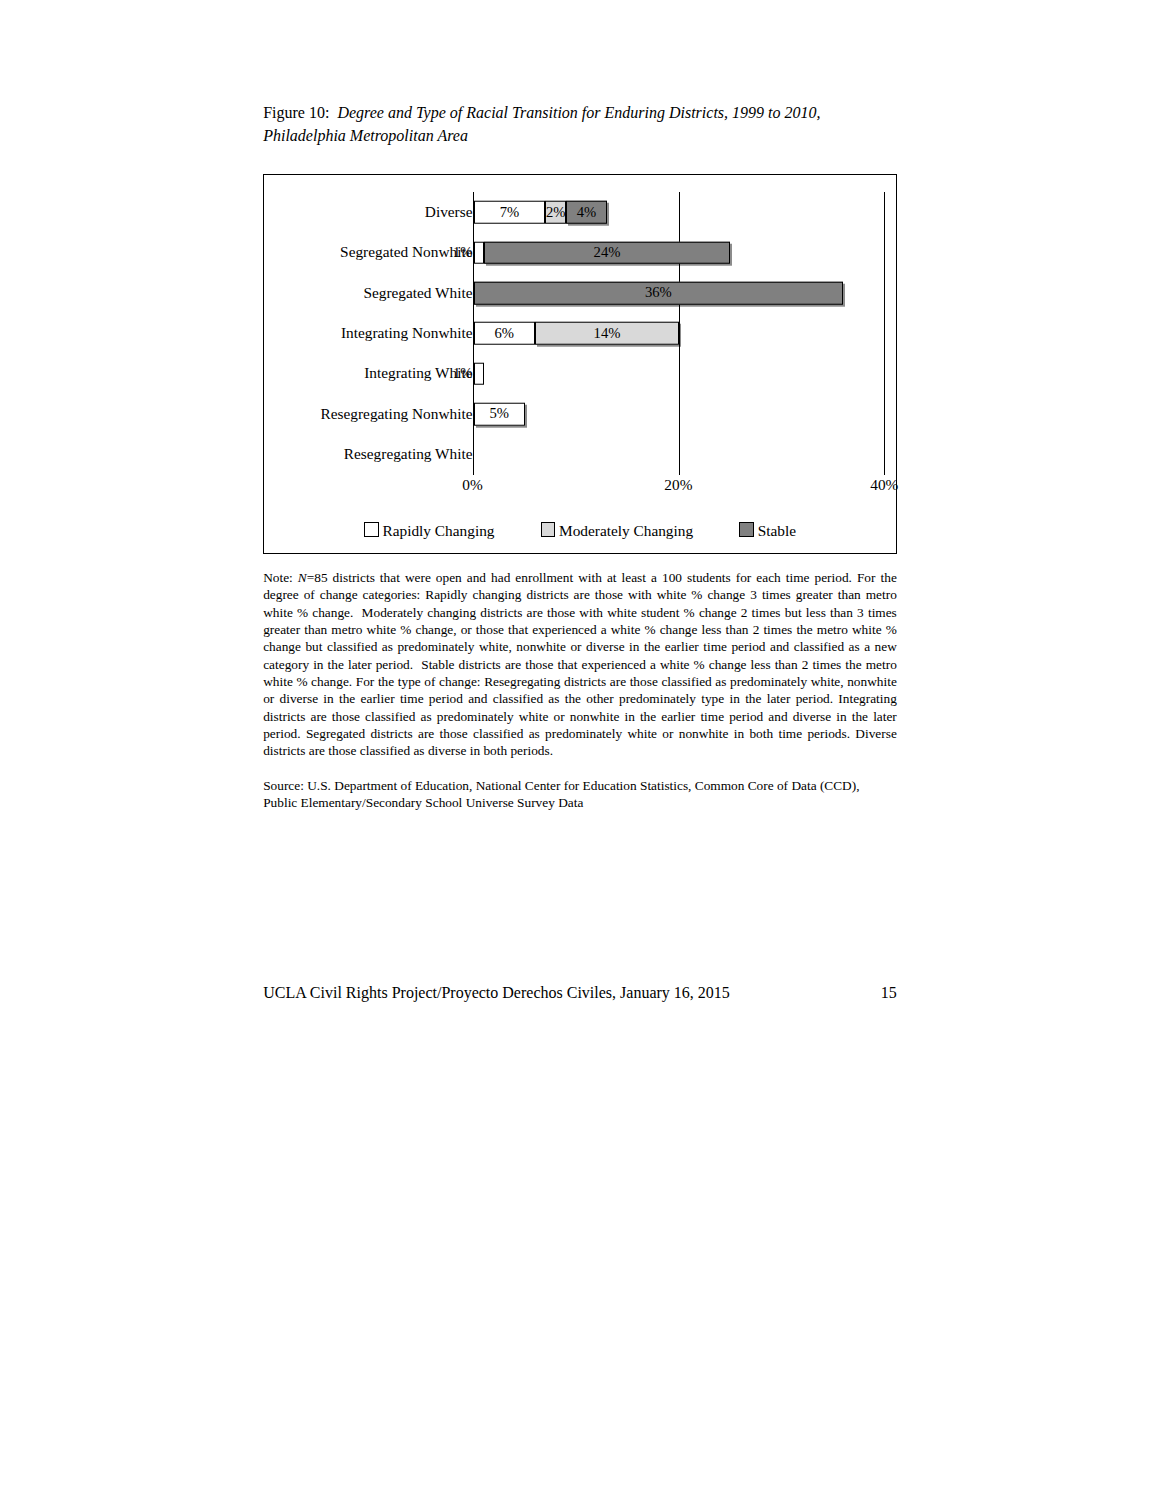Figure 10: Degree and Type of Racial Transition for Enduring Districts, 1999 to 2010, Philadelphia Metropolitan Area
| Diverse | 7% 2% 4% |
| Segregated Nonwhite | 1% 24% |
| Segregated White | 36% |
| Integrating Nonwhite | 6% 14% |
| Integrating White | 1% |
| Resegregating Nonwhite | 5% |
| Resegregating White | |
| | 0% 20% 40% |
Rapidly Changing Moderately Changing Stable
Note: N=85 districts that were open and had enrollment with at least a 100 students for each time period. For the degree of change categories: Rapidly changing districts are those with white % change 3 times greater than metro white % change. Moderately changing districts are those with white student % change 2 times but less than 3 times greater than metro white % change, or those that experienced a white % change less than 2 times the metro white % change but classified as predominately white, nonwhite or diverse in the earlier time period and classified as a new category in the later period. Stable districts are those that experienced a white % change less than 2 times the metro white % change. For the type of change: Resegregating districts are those classified as predominately white, nonwhite or diverse in the earlier time period and classified as the other predominately type in the later period. Integrating districts are those classified as predominately white or nonwhite in the earlier time period and diverse in the later period. Segregated districts are those classified as predominately white or nonwhite in both time periods. Diverse districts are those classified as diverse in both periods.
Source: U.S. Department of Education, National Center for Education Statistics, Common Core of Data (CCD), Public Elementary/Secondary School Universe Survey Data
UCLA Civil Rights Project/Proyecto Derechos Civiles, January 16, 2015 15